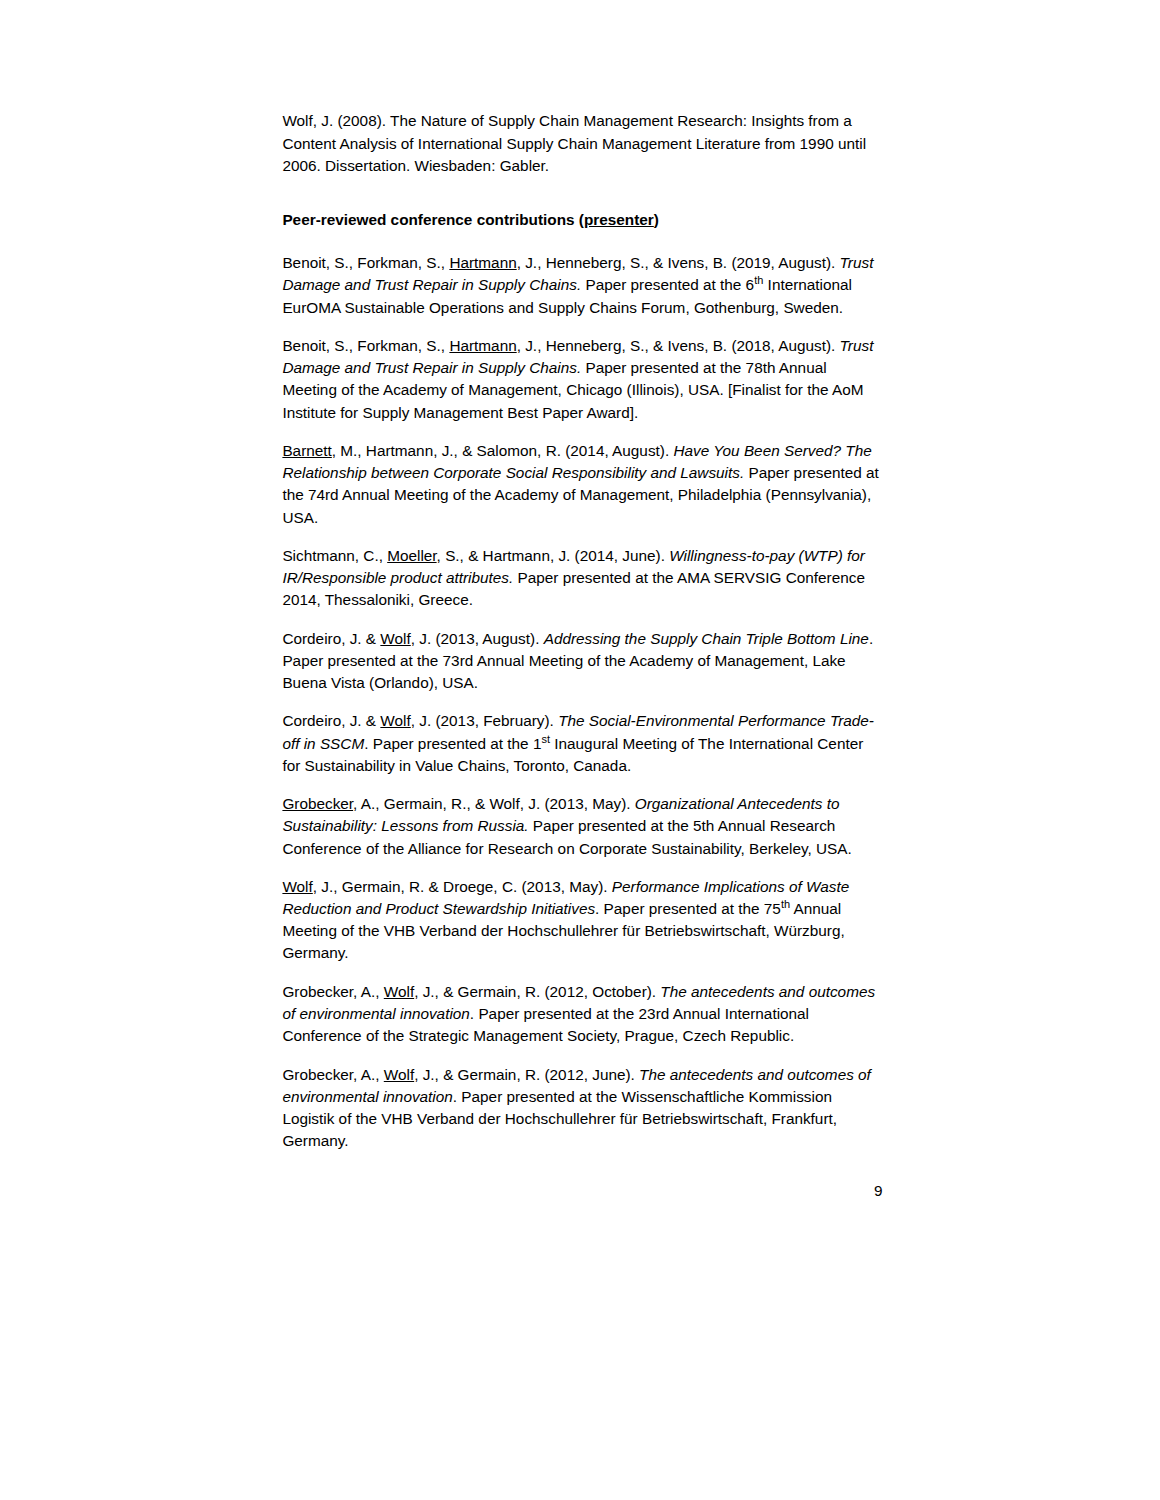Wolf, J. (2008). The Nature of Supply Chain Management Research: Insights from a Content Analysis of International Supply Chain Management Literature from 1990 until 2006. Dissertation. Wiesbaden: Gabler.
Peer-reviewed conference contributions (presenter)
Benoit, S., Forkman, S., Hartmann, J., Henneberg, S., & Ivens, B. (2019, August). Trust Damage and Trust Repair in Supply Chains. Paper presented at the 6th International EurOMA Sustainable Operations and Supply Chains Forum, Gothenburg, Sweden.
Benoit, S., Forkman, S., Hartmann, J., Henneberg, S., & Ivens, B. (2018, August). Trust Damage and Trust Repair in Supply Chains. Paper presented at the 78th Annual Meeting of the Academy of Management, Chicago (Illinois), USA. [Finalist for the AoM Institute for Supply Management Best Paper Award].
Barnett, M., Hartmann, J., & Salomon, R. (2014, August). Have You Been Served? The Relationship between Corporate Social Responsibility and Lawsuits. Paper presented at the 74rd Annual Meeting of the Academy of Management, Philadelphia (Pennsylvania), USA.
Sichtmann, C., Moeller, S., & Hartmann, J. (2014, June). Willingness-to-pay (WTP) for IR/Responsible product attributes. Paper presented at the AMA SERVSIG Conference 2014, Thessaloniki, Greece.
Cordeiro, J. & Wolf, J. (2013, August). Addressing the Supply Chain Triple Bottom Line. Paper presented at the 73rd Annual Meeting of the Academy of Management, Lake Buena Vista (Orlando), USA.
Cordeiro, J. & Wolf, J. (2013, February). The Social-Environmental Performance Trade-off in SSCM. Paper presented at the 1st Inaugural Meeting of The International Center for Sustainability in Value Chains, Toronto, Canada.
Grobecker, A., Germain, R., & Wolf, J. (2013, May). Organizational Antecedents to Sustainability: Lessons from Russia. Paper presented at the 5th Annual Research Conference of the Alliance for Research on Corporate Sustainability, Berkeley, USA.
Wolf, J., Germain, R. & Droege, C. (2013, May). Performance Implications of Waste Reduction and Product Stewardship Initiatives. Paper presented at the 75th Annual Meeting of the VHB Verband der Hochschullehrer für Betriebswirtschaft, Würzburg, Germany.
Grobecker, A., Wolf, J., & Germain, R. (2012, October). The antecedents and outcomes of environmental innovation. Paper presented at the 23rd Annual International Conference of the Strategic Management Society, Prague, Czech Republic.
Grobecker, A., Wolf, J., & Germain, R. (2012, June). The antecedents and outcomes of environmental innovation. Paper presented at the Wissenschaftliche Kommission Logistik of the VHB Verband der Hochschullehrer für Betriebswirtschaft, Frankfurt, Germany.
9